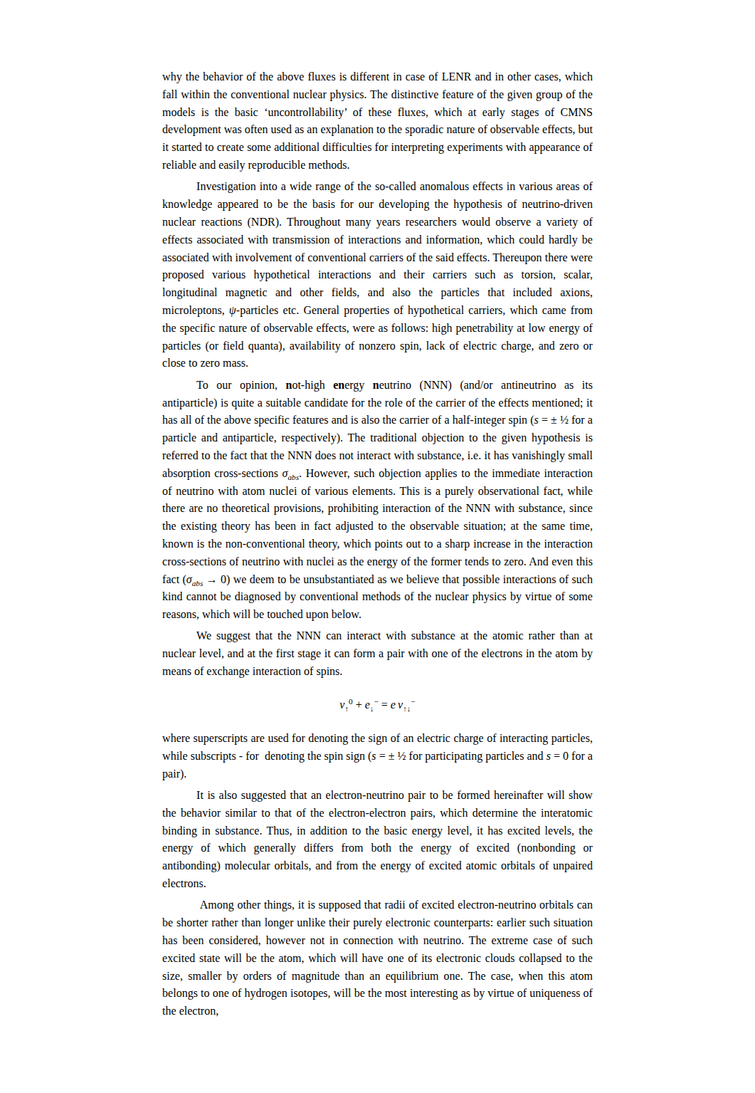why the behavior of the above fluxes is different in case of LENR and in other cases, which fall within the conventional nuclear physics. The distinctive feature of the given group of the models is the basic ‘uncontrollability’ of these fluxes, which at early stages of CMNS development was often used as an explanation to the sporadic nature of observable effects, but it started to create some additional difficulties for interpreting experiments with appearance of reliable and easily reproducible methods.
Investigation into a wide range of the so-called anomalous effects in various areas of knowledge appeared to be the basis for our developing the hypothesis of neutrino-driven nuclear reactions (NDR). Throughout many years researchers would observe a variety of effects associated with transmission of interactions and information, which could hardly be associated with involvement of conventional carriers of the said effects. Thereupon there were proposed various hypothetical interactions and their carriers such as torsion, scalar, longitudinal magnetic and other fields, and also the particles that included axions, microleptons, ψ-particles etc. General properties of hypothetical carriers, which came from the specific nature of observable effects, were as follows: high penetrability at low energy of particles (or field quanta), availability of nonzero spin, lack of electric charge, and zero or close to zero mass.
To our opinion, not-high energy neutrino (NNN) (and/or antineutrino as its antiparticle) is quite a suitable candidate for the role of the carrier of the effects mentioned; it has all of the above specific features and is also the carrier of a half-integer spin (s = ± ½ for a particle and antiparticle, respectively). The traditional objection to the given hypothesis is referred to the fact that the NNN does not interact with substance, i.e. it has vanishingly small absorption cross-sections σabs. However, such objection applies to the immediate interaction of neutrino with atom nuclei of various elements. This is a purely observational fact, while there are no theoretical provisions, prohibiting interaction of the NNN with substance, since the existing theory has been in fact adjusted to the observable situation; at the same time, known is the non-conventional theory, which points out to a sharp increase in the interaction cross-sections of neutrino with nuclei as the energy of the former tends to zero. And even this fact (σabs → 0) we deem to be unsubstantiated as we believe that possible interactions of such kind cannot be diagnosed by conventional methods of the nuclear physics by virtue of some reasons, which will be touched upon below.
We suggest that the NNN can interact with substance at the atomic rather than at nuclear level, and at the first stage it can form a pair with one of the electrons in the atom by means of exchange interaction of spins.
ν↑0 + e↓− = e ν↑↓−
where superscripts are used for denoting the sign of an electric charge of interacting particles, while subscripts - for denoting the spin sign (s = ± ½ for participating particles and s = 0 for a pair).
It is also suggested that an electron-neutrino pair to be formed hereinafter will show the behavior similar to that of the electron-electron pairs, which determine the interatomic binding in substance. Thus, in addition to the basic energy level, it has excited levels, the energy of which generally differs from both the energy of excited (nonbonding or antibonding) molecular orbitals, and from the energy of excited atomic orbitals of unpaired electrons.
Among other things, it is supposed that radii of excited electron-neutrino orbitals can be shorter rather than longer unlike their purely electronic counterparts: earlier such situation has been considered, however not in connection with neutrino. The extreme case of such excited state will be the atom, which will have one of its electronic clouds collapsed to the size, smaller by orders of magnitude than an equilibrium one. The case, when this atom belongs to one of hydrogen isotopes, will be the most interesting as by virtue of uniqueness of the electron,